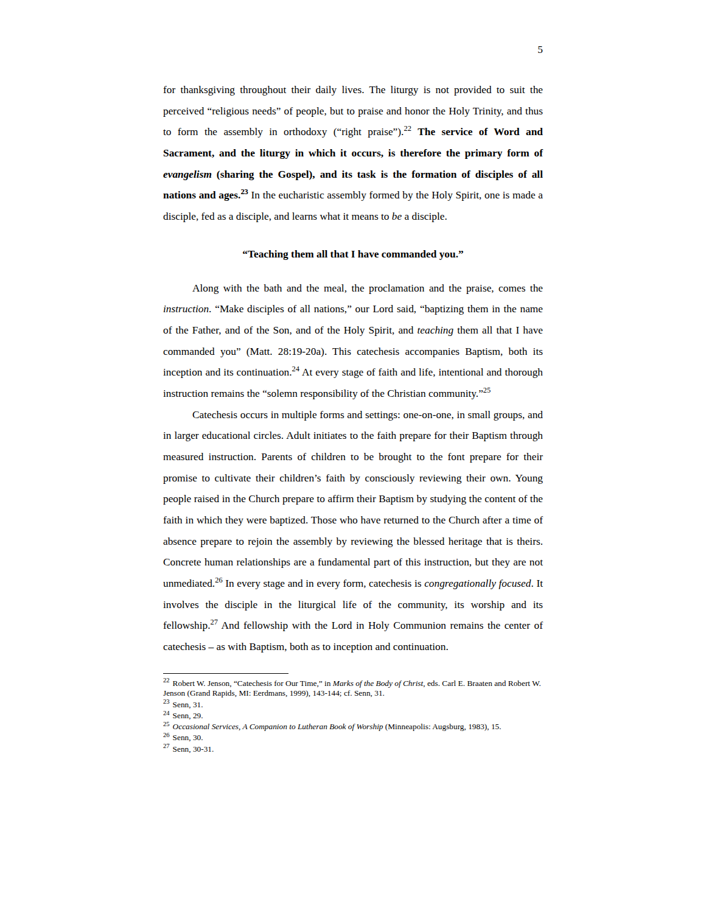5
for thanksgiving throughout their daily lives. The liturgy is not provided to suit the perceived “religious needs” of people, but to praise and honor the Holy Trinity, and thus to form the assembly in orthodoxy (“right praise”).22 The service of Word and Sacrament, and the liturgy in which it occurs, is therefore the primary form of evangelism (sharing the Gospel), and its task is the formation of disciples of all nations and ages.23 In the eucharistic assembly formed by the Holy Spirit, one is made a disciple, fed as a disciple, and learns what it means to be a disciple.
“Teaching them all that I have commanded you.”
Along with the bath and the meal, the proclamation and the praise, comes the instruction. “Make disciples of all nations,” our Lord said, “baptizing them in the name of the Father, and of the Son, and of the Holy Spirit, and teaching them all that I have commanded you” (Matt. 28:19-20a). This catechesis accompanies Baptism, both its inception and its continuation.24 At every stage of faith and life, intentional and thorough instruction remains the “solemn responsibility of the Christian community.”25
Catechesis occurs in multiple forms and settings: one-on-one, in small groups, and in larger educational circles. Adult initiates to the faith prepare for their Baptism through measured instruction. Parents of children to be brought to the font prepare for their promise to cultivate their children’s faith by consciously reviewing their own. Young people raised in the Church prepare to affirm their Baptism by studying the content of the faith in which they were baptized. Those who have returned to the Church after a time of absence prepare to rejoin the assembly by reviewing the blessed heritage that is theirs. Concrete human relationships are a fundamental part of this instruction, but they are not unmediated.26 In every stage and in every form, catechesis is congregationally focused. It involves the disciple in the liturgical life of the community, its worship and its fellowship.27 And fellowship with the Lord in Holy Communion remains the center of catechesis – as with Baptism, both as to inception and continuation.
22 Robert W. Jenson, “Catechesis for Our Time,” in Marks of the Body of Christ, eds. Carl E. Braaten and Robert W. Jenson (Grand Rapids, MI: Eerdmans, 1999), 143-144; cf. Senn, 31.
23 Senn, 31.
24 Senn, 29.
25 Occasional Services, A Companion to Lutheran Book of Worship (Minneapolis: Augsburg, 1983), 15.
26 Senn, 30.
27 Senn, 30-31.